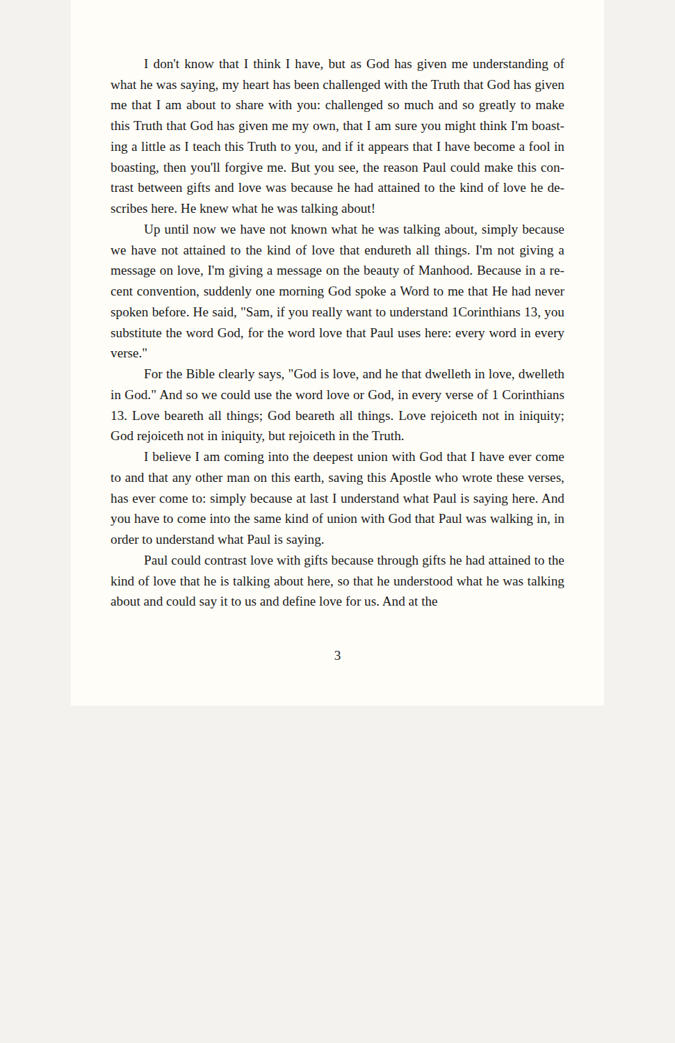I don't know that I think I have, but as God has given me understanding of what he was saying, my heart has been challenged with the Truth that God has given me that I am about to share with you: challenged so much and so greatly to make this Truth that God has given me my own, that I am sure you might think I'm boasting a little as I teach this Truth to you, and if it appears that I have become a fool in boasting, then you'll forgive me. But you see, the reason Paul could make this contrast between gifts and love was because he had attained to the kind of love he describes here. He knew what he was talking about!
Up until now we have not known what he was talking about, simply because we have not attained to the kind of love that endureth all things. I'm not giving a message on love, I'm giving a message on the beauty of Manhood. Because in a recent convention, suddenly one morning God spoke a Word to me that He had never spoken before. He said, "Sam, if you really want to understand 1Corinthians 13, you substitute the word God, for the word love that Paul uses here: every word in every verse."
For the Bible clearly says, "God is love, and he that dwelleth in love, dwelleth in God." And so we could use the word love or God, in every verse of 1 Corinthians 13. Love beareth all things; God beareth all things. Love rejoiceth not in iniquity; God rejoiceth not in iniquity, but rejoiceth in the Truth.
I believe I am coming into the deepest union with God that I have ever come to and that any other man on this earth, saving this Apostle who wrote these verses, has ever come to: simply because at last I understand what Paul is saying here. And you have to come into the same kind of union with God that Paul was walking in, in order to understand what Paul is saying.
Paul could contrast love with gifts because through gifts he had attained to the kind of love that he is talking about here, so that he understood what he was talking about and could say it to us and define love for us. And at the
3